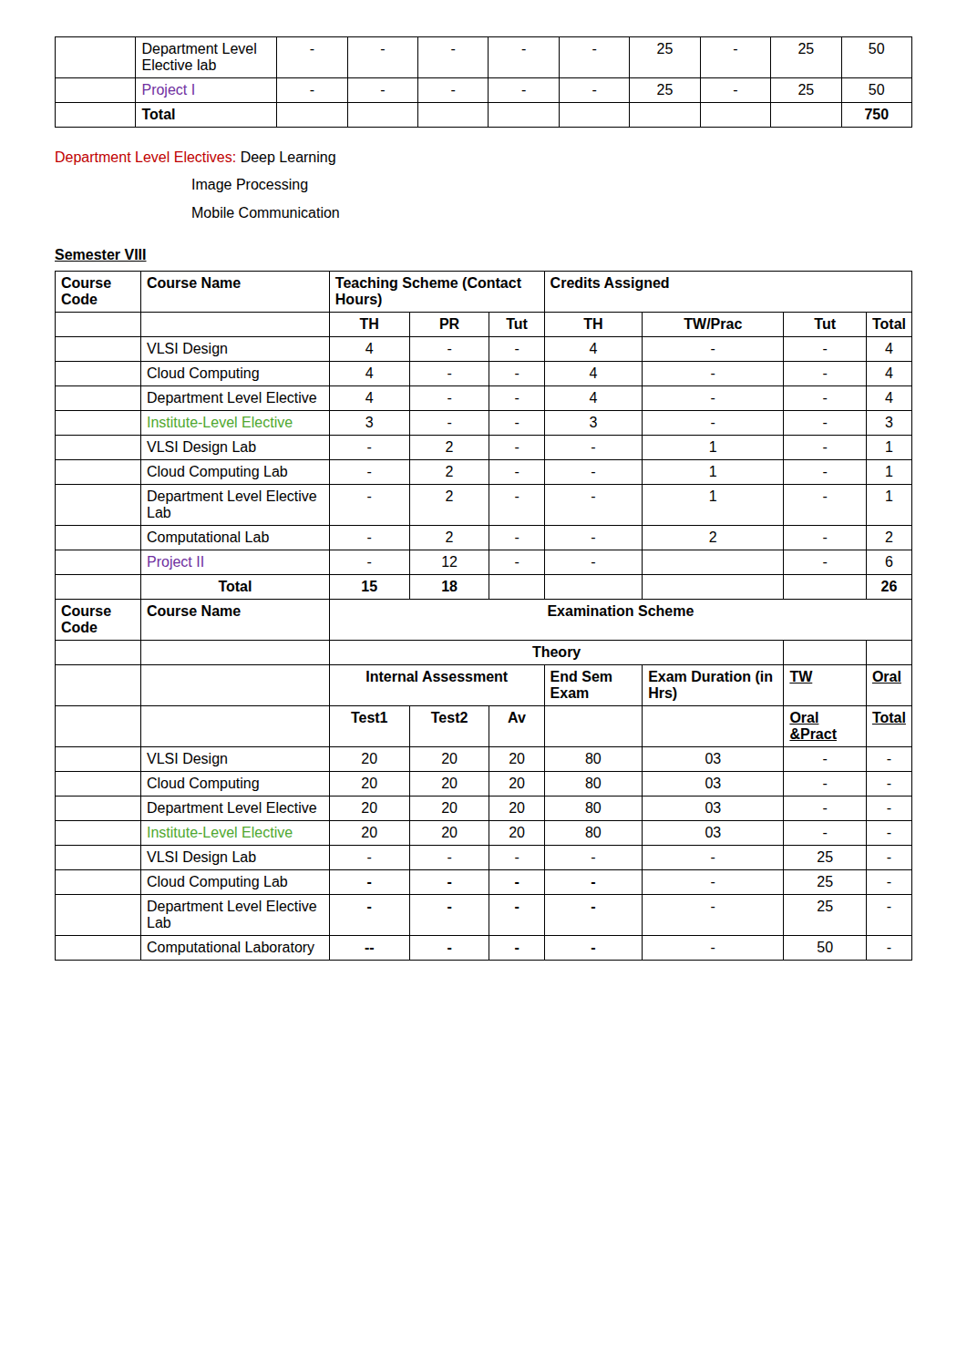| | Department Level Elective lab | - | - | - | - | - | 25 | - | 25 | 50 |
| | Project I | - | - | - | - | - | 25 | - | 25 | 50 |
| | Total | | | | | | | | | 750 |
Department Level Electives: Deep Learning
Image Processing
Mobile Communication
Semester VIII
| Course Code | Course Name | Teaching Scheme (Contact Hours) | Credits Assigned |
| | | TH | PR | Tut | TH | TW/Prac | Tut | Total |
| | VLSI Design | 4 | - | - | 4 | - | - | 4 |
| | Cloud Computing | 4 | - | - | 4 | - | - | 4 |
| | Department Level Elective | 4 | - | - | 4 | - | - | 4 |
| | Institute-Level Elective | 3 | - | - | 3 | - | - | 3 |
| | VLSI Design Lab | - | 2 | - | - | 1 | - | 1 |
| | Cloud Computing Lab | - | 2 | - | - | 1 | - | 1 |
| | Department Level Elective Lab | - | 2 | - | - | 1 | - | 1 |
| | Computational Lab | - | 2 | - | - | 2 | - | 2 |
| | Project II | - | 12 | - | - | | - | 6 |
| | Total | 15 | 18 | | | | | 26 |
| Course Code | Course Name | Examination Scheme |
| | | Theory | | |
| | | Internal Assessment | End Sem Exam | Exam Duration (in Hrs) | TW | Oral |
| | | Test1 | Test2 | Av | | | Oral &Pract | Total |
| | VLSI Design | 20 | 20 | 20 | 80 | 03 | - | - |
| | Cloud Computing | 20 | 20 | 20 | 80 | 03 | - | - |
| | Department Level Elective | 20 | 20 | 20 | 80 | 03 | - | - |
| | Institute-Level Elective | 20 | 20 | 20 | 80 | 03 | - | - |
| | VLSI Design Lab | - | - | - | - | - | 25 | - |
| | Cloud Computing Lab | - | - | - | - | - | 25 | - |
| | Department Level Elective Lab | - | - | - | - | - | 25 | - |
| | Computational Laboratory | -- | - | - | - | - | 50 | - |